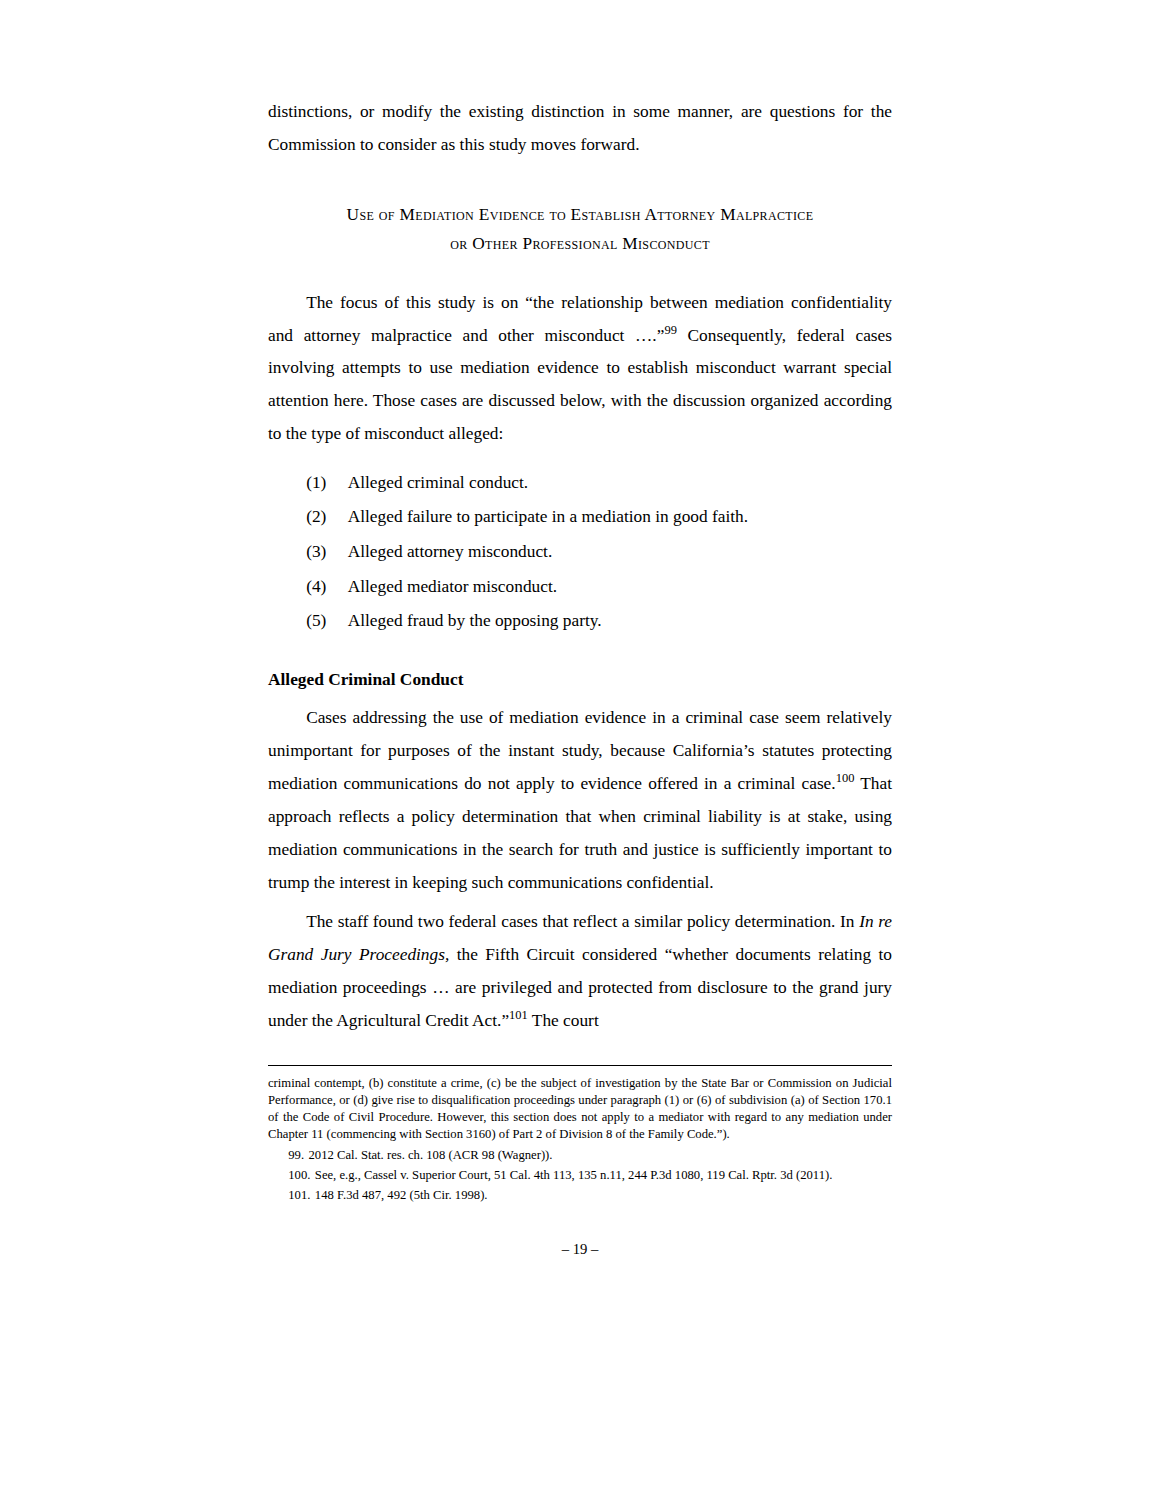distinctions, or modify the existing distinction in some manner, are questions for the Commission to consider as this study moves forward.
Use of Mediation Evidence to Establish Attorney Malpractice
or Other Professional Misconduct
The focus of this study is on “the relationship between mediation confidentiality and attorney malpractice and other misconduct ….”99 Consequently, federal cases involving attempts to use mediation evidence to establish misconduct warrant special attention here. Those cases are discussed below, with the discussion organized according to the type of misconduct alleged:
Alleged criminal conduct.
Alleged failure to participate in a mediation in good faith.
Alleged attorney misconduct.
Alleged mediator misconduct.
Alleged fraud by the opposing party.
Alleged Criminal Conduct
Cases addressing the use of mediation evidence in a criminal case seem relatively unimportant for purposes of the instant study, because California’s statutes protecting mediation communications do not apply to evidence offered in a criminal case.100 That approach reflects a policy determination that when criminal liability is at stake, using mediation communications in the search for truth and justice is sufficiently important to trump the interest in keeping such communications confidential.
The staff found two federal cases that reflect a similar policy determination. In In re Grand Jury Proceedings, the Fifth Circuit considered “whether documents relating to mediation proceedings … are privileged and protected from disclosure to the grand jury under the Agricultural Credit Act.”101 The court
criminal contempt, (b) constitute a crime, (c) be the subject of investigation by the State Bar or Commission on Judicial Performance, or (d) give rise to disqualification proceedings under paragraph (1) or (6) of subdivision (a) of Section 170.1 of the Code of Civil Procedure. However, this section does not apply to a mediator with regard to any mediation under Chapter 11 (commencing with Section 3160) of Part 2 of Division 8 of the Family Code.”).
99. 2012 Cal. Stat. res. ch. 108 (ACR 98 (Wagner)).
100. See, e.g., Cassel v. Superior Court, 51 Cal. 4th 113, 135 n.11, 244 P.3d 1080, 119 Cal. Rptr. 3d (2011).
101. 148 F.3d 487, 492 (5th Cir. 1998).
– 19 –